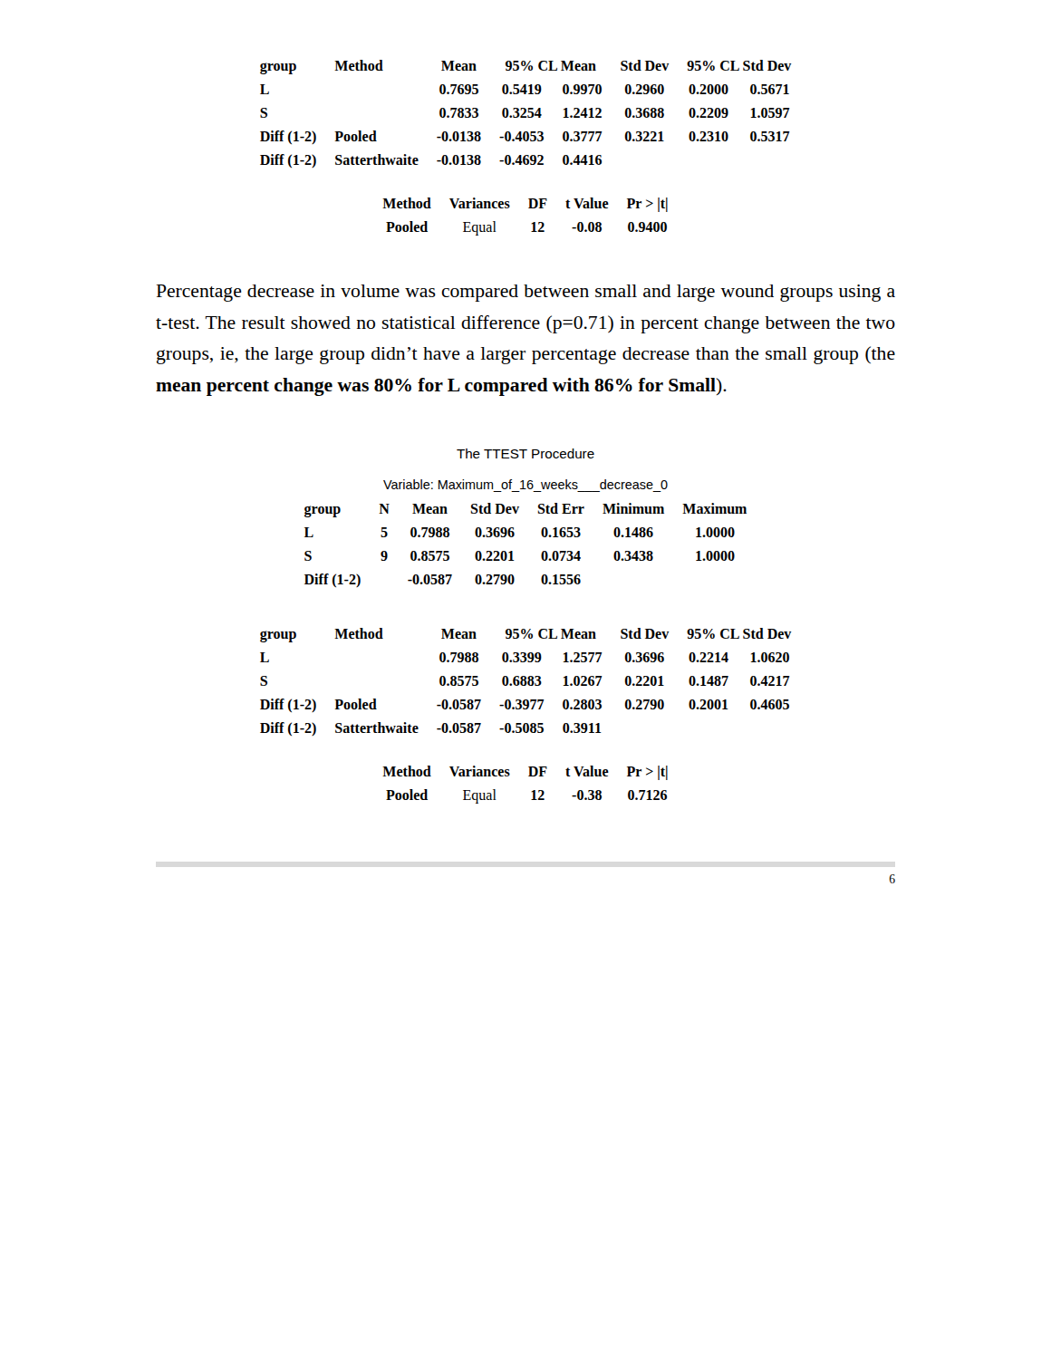| group | Method | Mean | 95% CL Mean | Std Dev | 95% CL Std Dev |
| --- | --- | --- | --- | --- | --- |
| L | | 0.7695 | 0.5419 | 0.9970 | 0.2960 | 0.2000 | 0.5671 |
| S | | 0.7833 | 0.3254 | 1.2412 | 0.3688 | 0.2209 | 1.0597 |
| Diff (1-2) | Pooled | -0.0138 | -0.4053 | 0.3777 | 0.3221 | 0.2310 | 0.5317 |
| Diff (1-2) | Satterthwaite | -0.0138 | -0.4692 | 0.4416 | | | |
| Method | Variances | DF | t Value | Pr > /t/ |
| --- | --- | --- | --- | --- |
| Pooled | Equal | 12 | -0.08 | 0.9400 |
Percentage decrease in volume was compared between small and large wound groups using a t-test. The result showed no statistical difference (p=0.71) in percent change between the two groups, ie, the large group didn’t have a larger percentage decrease than the small group (the mean percent change was 80% for L compared with 86% for Small).
The TTEST Procedure
Variable: Maximum_of_16_weeks___decrease_0
| group | N | Mean | Std Dev | Std Err | Minimum | Maximum |
| --- | --- | --- | --- | --- | --- | --- |
| L | 5 | 0.7988 | 0.3696 | 0.1653 | 0.1486 | 1.0000 |
| S | 9 | 0.8575 | 0.2201 | 0.0734 | 0.3438 | 1.0000 |
| Diff (1-2) | | -0.0587 | 0.2790 | 0.1556 | | |
| group | Method | Mean | 95% CL Mean | Std Dev | 95% CL Std Dev |
| --- | --- | --- | --- | --- | --- |
| L | | 0.7988 | 0.3399 | 1.2577 | 0.3696 | 0.2214 | 1.0620 |
| S | | 0.8575 | 0.6883 | 1.0267 | 0.2201 | 0.1487 | 0.4217 |
| Diff (1-2) | Pooled | -0.0587 | -0.3977 | 0.2803 | 0.2790 | 0.2001 | 0.4605 |
| Diff (1-2) | Satterthwaite | -0.0587 | -0.5085 | 0.3911 | | | |
| Method | Variances | DF | t Value | Pr > /t/ |
| --- | --- | --- | --- | --- |
| Pooled | Equal | 12 | -0.38 | 0.7126 |
6